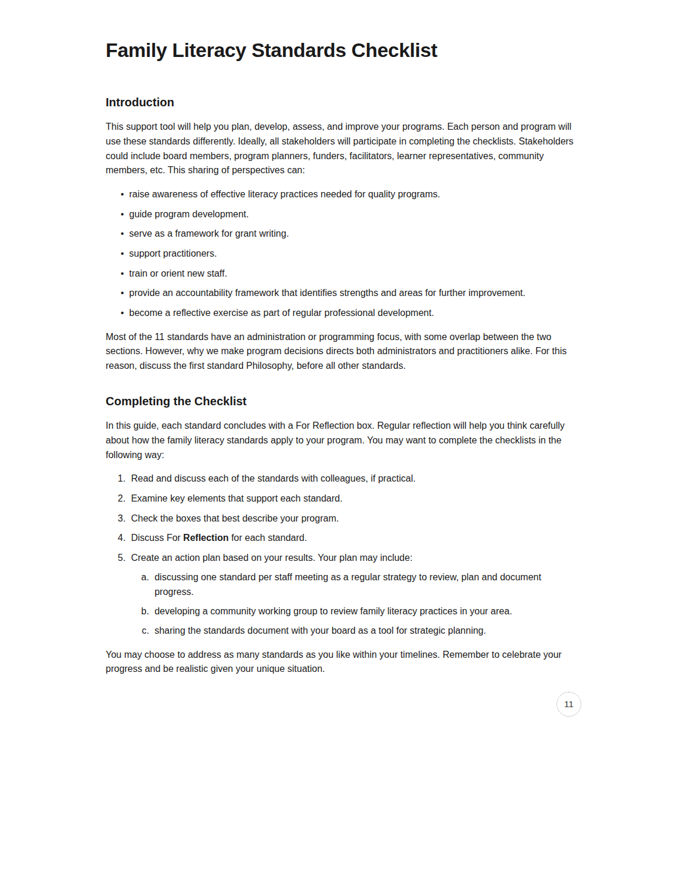Family Literacy Standards Checklist
Introduction
This support tool will help you plan, develop, assess, and improve your programs. Each person and program will use these standards differently. Ideally, all stakeholders will participate in completing the checklists. Stakeholders could include board members, program planners, funders, facilitators, learner representatives, community members, etc. This sharing of perspectives can:
raise awareness of effective literacy practices needed for quality programs.
guide program development.
serve as a framework for grant writing.
support practitioners.
train or orient new staff.
provide an accountability framework that identifies strengths and areas for further improvement.
become a reflective exercise as part of regular professional development.
Most of the 11 standards have an administration or programming focus, with some overlap between the two sections. However, why we make program decisions directs both administrators and practitioners alike. For this reason, discuss the first standard Philosophy, before all other standards.
Completing the Checklist
In this guide, each standard concludes with a For Reflection box. Regular reflection will help you think carefully about how the family literacy standards apply to your program. You may want to complete the checklists in the following way:
Read and discuss each of the standards with colleagues, if practical.
Examine key elements that support each standard.
Check the boxes that best describe your program.
Discuss For Reflection for each standard.
Create an action plan based on your results. Your plan may include:
discussing one standard per staff meeting as a regular strategy to review, plan and document progress.
developing a community working group to review family literacy practices in your area.
sharing the standards document with your board as a tool for strategic planning.
You may choose to address as many standards as you like within your timelines. Remember to celebrate your progress and be realistic given your unique situation.
11